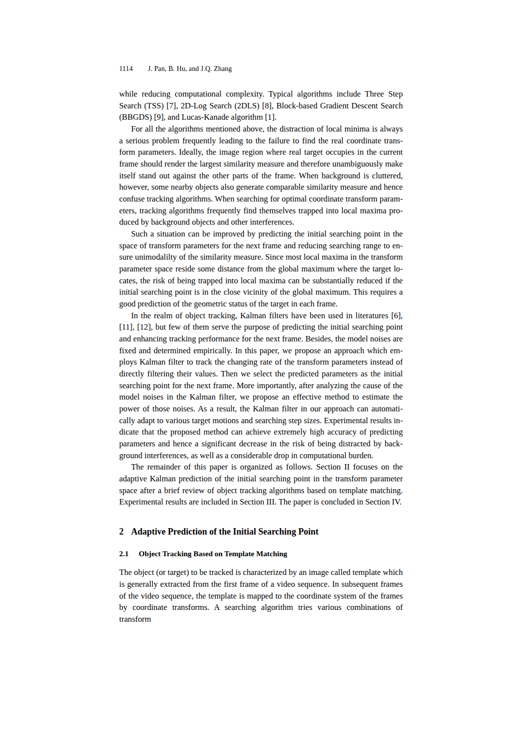1114 J. Pan, B. Hu, and J.Q. Zhang
while reducing computational complexity. Typical algorithms include Three Step Search (TSS) [7], 2D-Log Search (2DLS) [8], Block-based Gradient Descent Search (BBGDS) [9], and Lucas-Kanade algorithm [1].
For all the algorithms mentioned above, the distraction of local minima is always a serious problem frequently leading to the failure to find the real coordinate transform parameters. Ideally, the image region where real target occupies in the current frame should render the largest similarity measure and therefore unambiguously make itself stand out against the other parts of the frame. When background is cluttered, however, some nearby objects also generate comparable similarity measure and hence confuse tracking algorithms. When searching for optimal coordinate transform parameters, tracking algorithms frequently find themselves trapped into local maxima produced by background objects and other interferences.
Such a situation can be improved by predicting the initial searching point in the space of transform parameters for the next frame and reducing searching range to ensure unimodalilty of the similarity measure. Since most local maxima in the transform parameter space reside some distance from the global maximum where the target locates, the risk of being trapped into local maxima can be substantially reduced if the initial searching point is in the close vicinity of the global maximum. This requires a good prediction of the geometric status of the target in each frame.
In the realm of object tracking, Kalman filters have been used in literatures [6], [11], [12], but few of them serve the purpose of predicting the initial searching point and enhancing tracking performance for the next frame. Besides, the model noises are fixed and determined empirically. In this paper, we propose an approach which employs Kalman filter to track the changing rate of the transform parameters instead of directly filtering their values. Then we select the predicted parameters as the initial searching point for the next frame. More importantly, after analyzing the cause of the model noises in the Kalman filter, we propose an effective method to estimate the power of those noises. As a result, the Kalman filter in our approach can automatically adapt to various target motions and searching step sizes. Experimental results indicate that the proposed method can achieve extremely high accuracy of predicting parameters and hence a significant decrease in the risk of being distracted by background interferences, as well as a considerable drop in computational burden.
The remainder of this paper is organized as follows. Section II focuses on the adaptive Kalman prediction of the initial searching point in the transform parameter space after a brief review of object tracking algorithms based on template matching. Experimental results are included in Section III. The paper is concluded in Section IV.
2 Adaptive Prediction of the Initial Searching Point
2.1 Object Tracking Based on Template Matching
The object (or target) to be tracked is characterized by an image called template which is generally extracted from the first frame of a video sequence. In subsequent frames of the video sequence, the template is mapped to the coordinate system of the frames by coordinate transforms. A searching algorithm tries various combinations of transform